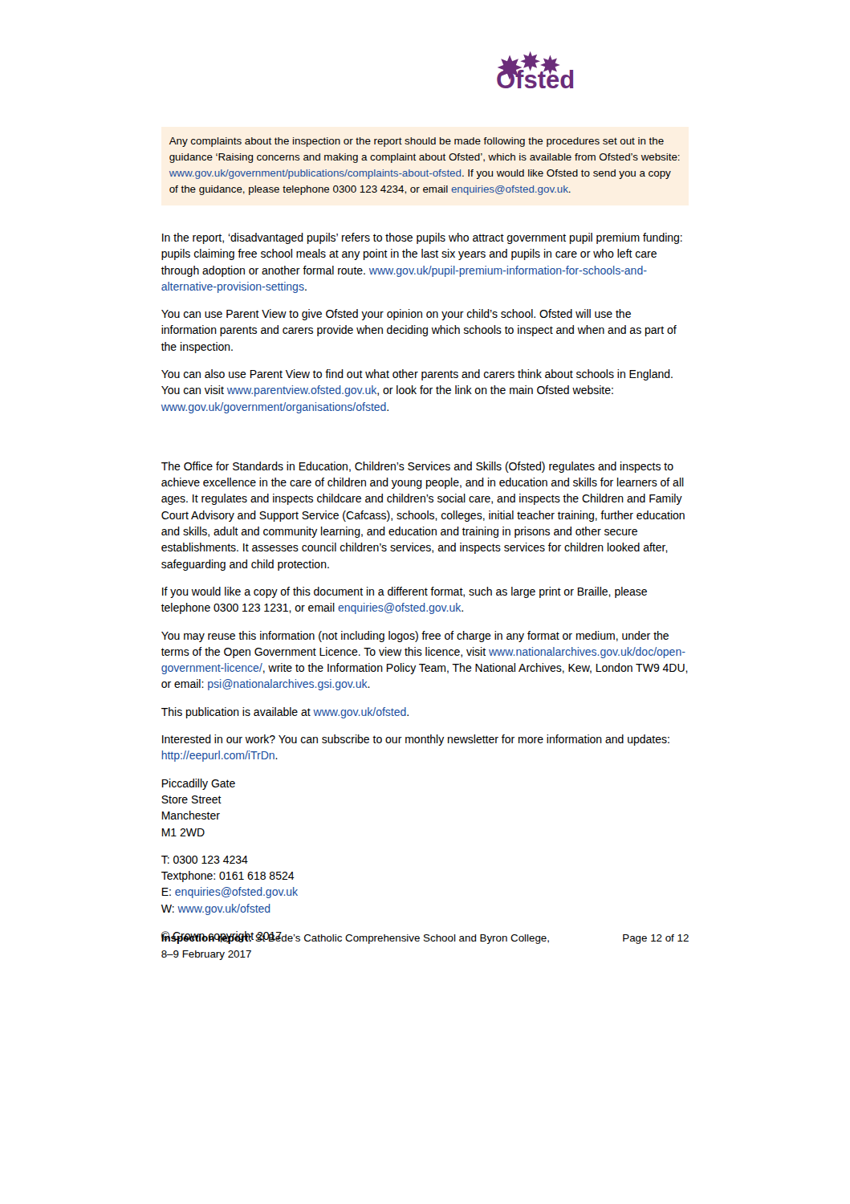Ofsted
Any complaints about the inspection or the report should be made following the procedures set out in the guidance ‘Raising concerns and making a complaint about Ofsted’, which is available from Ofsted’s website: www.gov.uk/government/publications/complaints-about-ofsted. If you would like Ofsted to send you a copy of the guidance, please telephone 0300 123 4234, or email enquiries@ofsted.gov.uk.
In the report, ‘disadvantaged pupils’ refers to those pupils who attract government pupil premium funding: pupils claiming free school meals at any point in the last six years and pupils in care or who left care through adoption or another formal route. www.gov.uk/pupil-premium-information-for-schools-and-alternative-provision-settings.
You can use Parent View to give Ofsted your opinion on your child’s school. Ofsted will use the information parents and carers provide when deciding which schools to inspect and when and as part of the inspection.
You can also use Parent View to find out what other parents and carers think about schools in England. You can visit www.parentview.ofsted.gov.uk, or look for the link on the main Ofsted website: www.gov.uk/government/organisations/ofsted.
The Office for Standards in Education, Children’s Services and Skills (Ofsted) regulates and inspects to achieve excellence in the care of children and young people, and in education and skills for learners of all ages. It regulates and inspects childcare and children’s social care, and inspects the Children and Family Court Advisory and Support Service (Cafcass), schools, colleges, initial teacher training, further education and skills, adult and community learning, and education and training in prisons and other secure establishments. It assesses council children’s services, and inspects services for children looked after, safeguarding and child protection.
If you would like a copy of this document in a different format, such as large print or Braille, please telephone 0300 123 1231, or email enquiries@ofsted.gov.uk.
You may reuse this information (not including logos) free of charge in any format or medium, under the terms of the Open Government Licence. To view this licence, visit www.nationalarchives.gov.uk/doc/open-government-licence/, write to the Information Policy Team, The National Archives, Kew, London TW9 4DU, or email: psi@nationalarchives.gsi.gov.uk.
This publication is available at www.gov.uk/ofsted.
Interested in our work? You can subscribe to our monthly newsletter for more information and updates: http://eepurl.com/iTrDn.
Piccadilly Gate
Store Street
Manchester
M1 2WD
T: 0300 123 4234
Textphone: 0161 618 8524
E: enquiries@ofsted.gov.uk
W: www.gov.uk/ofsted
© Crown copyright 2017
Inspection report: St Bede’s Catholic Comprehensive School and Byron College, 8–9 February 2017
Page 12 of 12